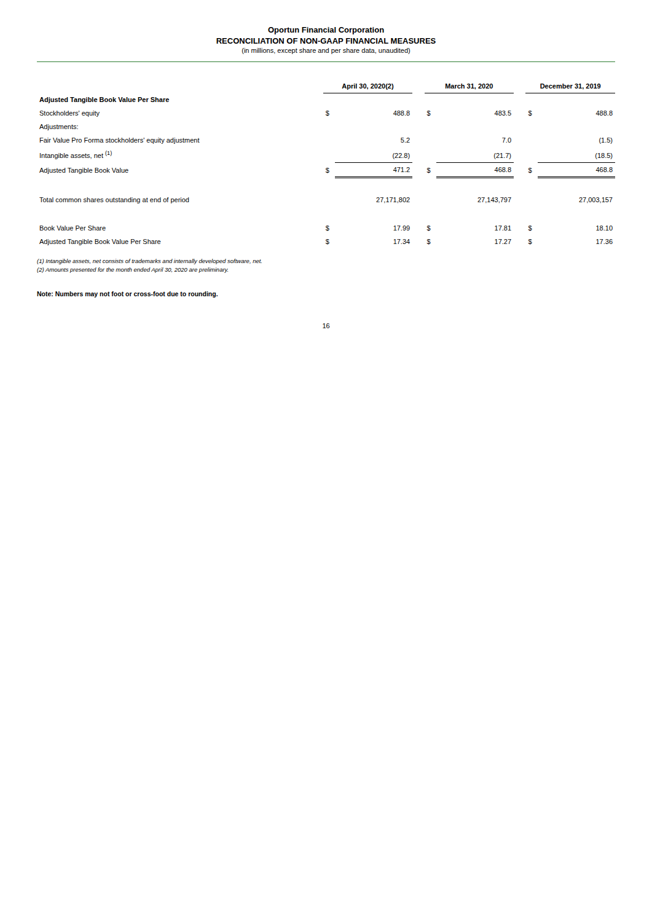Oportun Financial Corporation
RECONCILIATION OF NON-GAAP FINANCIAL MEASURES
(in millions, except share and per share data, unaudited)
| | | April 30, 2020(2) | | March 31, 2020 | | December 31, 2019 |
| --- | --- | --- | --- | --- | --- | --- |
| Adjusted Tangible Book Value Per Share | | | | | | | | | |
| Stockholders' equity | | $ | 488.8 | | $ | 483.5 | | $ | 488.8 |
| Adjustments: | | | | | | | | | |
| Fair Value Pro Forma stockholders' equity adjustment | | | 5.2 | | | 7.0 | | | (1.5) |
| Intangible assets, net (1) | | | (22.8) | | | (21.7) | | | (18.5) |
| Adjusted Tangible Book Value | | $ | 471.2 | | $ | 468.8 | | $ | 468.8 |
| Total common shares outstanding at end of period | | | 27,171,802 | | | 27,143,797 | | | 27,003,157 |
| Book Value Per Share | | $ | 17.99 | | $ | 17.81 | | $ | 18.10 |
| Adjusted Tangible Book Value Per Share | | $ | 17.34 | | $ | 17.27 | | $ | 17.36 |
(1) Intangible assets, net consists of trademarks and internally developed software, net.
(2) Amounts presented for the month ended April 30, 2020 are preliminary.
Note: Numbers may not foot or cross-foot due to rounding.
16